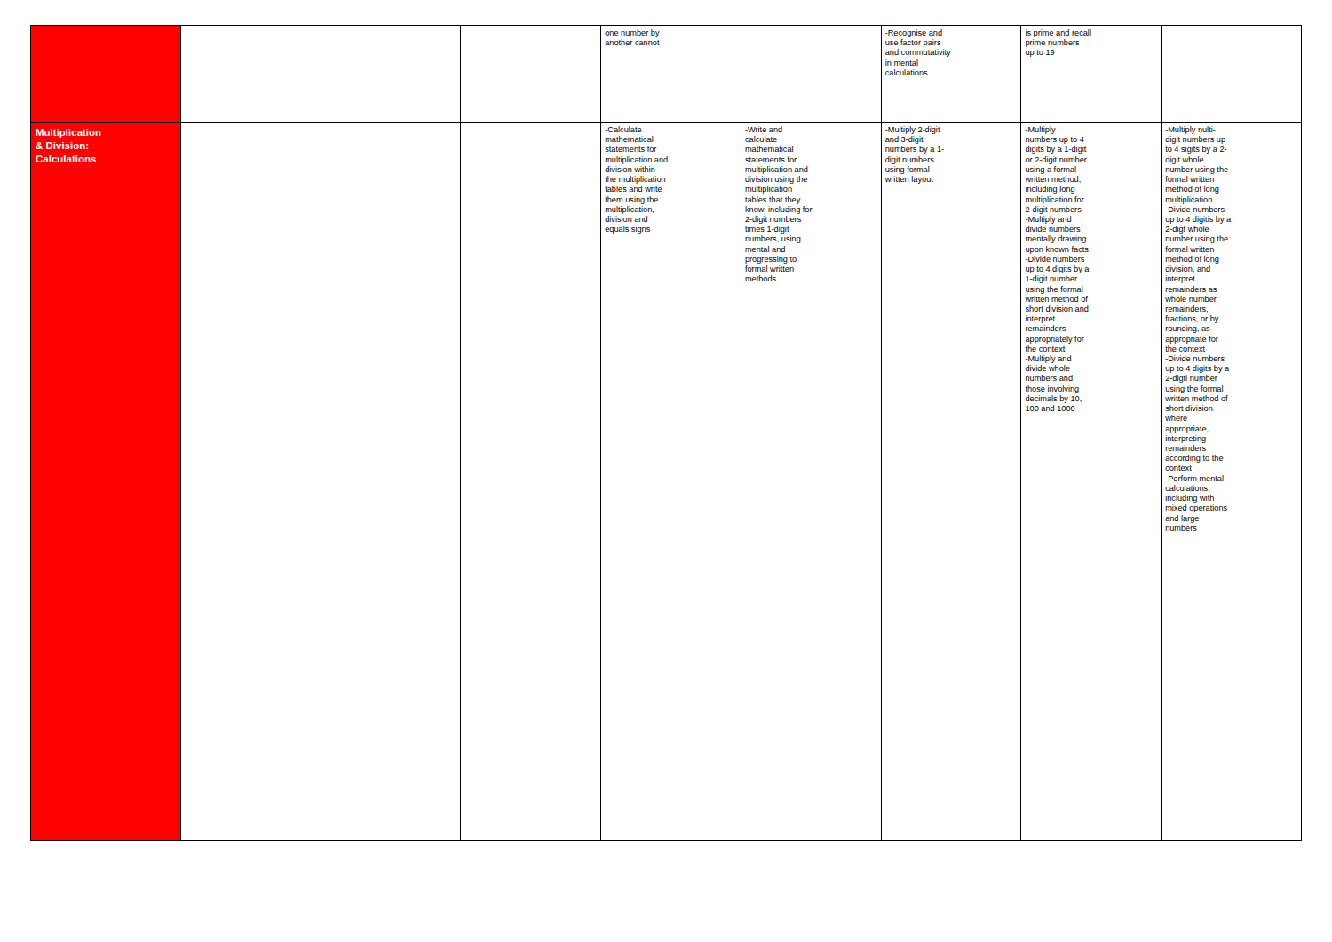| | | | | one number by another cannot | | -Recognise and use factor pairs and commutativity in mental calculations | is prime and recall prime numbers up to 19 | |
| Multiplication & Division: Calculations | | | | -Calculate mathematical statements for multiplication and division within the multiplication tables and write them using the multiplication, division and equals signs | -Write and calculate mathematical statements for multiplication and division using the multiplication tables that they know, including for 2-digit numbers times 1-digit numbers, using mental and progressing to formal written methods | -Multiply 2-digit and 3-digit numbers by a 1- digit numbers using formal written layout | -Multiply numbers up to 4 digits by a 1-digit or 2-digit number using a formal written method, including long multiplication for 2-digit numbers -Multiply and divide numbers mentally drawing upon known facts -Divide numbers up to 4 digits by a 1-digit number using the formal written method of short division and interpret remainders appropriately for the context -Multiply and divide whole numbers and those involving decimals by 10, 100 and 1000 | -Multiply nulti- digit numbers up to 4 sigits by a 2- digit whole number using the formal written method of long multiplication -Divide numbers up to 4 digitis by a 2-digt whole number using the formal written method of long division, and interpret remainders as whole number remainders, fractions, or by rounding, as appropriate for the context -Divide numbers up to 4 digits by a 2-digti number using the formal written method of short division where appropriate, interpreting remainders according to the context -Perform mental calculations, including with mixed operations and large numbers |